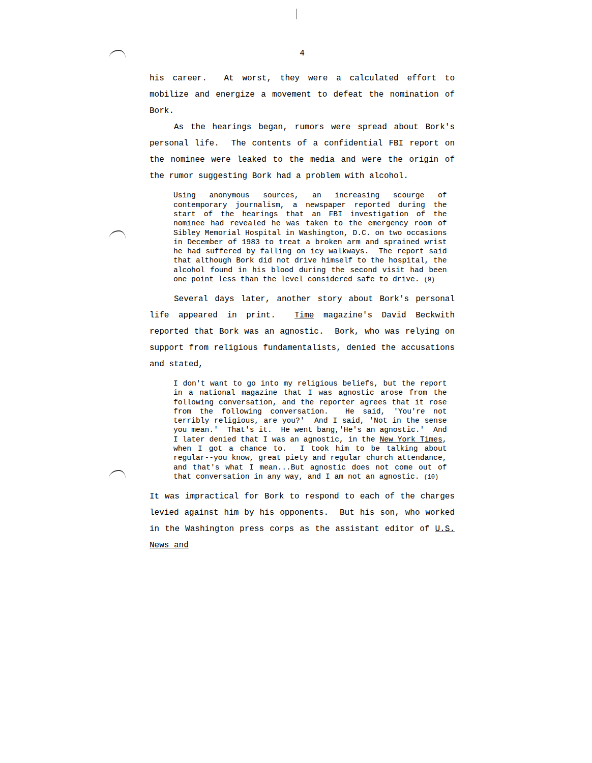4
his career. At worst, they were a calculated effort to mobilize and energize a movement to defeat the nomination of Bork.
As the hearings began, rumors were spread about Bork's personal life. The contents of a confidential FBI report on the nominee were leaked to the media and were the origin of the rumor suggesting Bork had a problem with alcohol.
Using anonymous sources, an increasing scourge of contemporary journalism, a newspaper reported during the start of the hearings that an FBI investigation of the nominee had revealed he was taken to the emergency room of Sibley Memorial Hospital in Washington, D.C. on two occasions in December of 1983 to treat a broken arm and sprained wrist he had suffered by falling on icy walkways. The report said that although Bork did not drive himself to the hospital, the alcohol found in his blood during the second visit had been one point less than the level considered safe to drive. (9)
Several days later, another story about Bork's personal life appeared in print. Time magazine's David Beckwith reported that Bork was an agnostic. Bork, who was relying on support from religious fundamentalists, denied the accusations and stated,
I don't want to go into my religious beliefs, but the report in a national magazine that I was agnostic arose from the following conversation, and the reporter agrees that it rose from the following conversation. He said, 'You're not terribly religious, are you?' And I said, 'Not in the sense you mean.' That's it. He went bang,'He's an agnostic.' And I later denied that I was an agnostic, in the New York Times, when I got a chance to. I took him to be talking about regular--you know, great piety and regular church attendance, and that's what I mean...But agnostic does not come out of that conversation in any way, and I am not an agnostic. (10)
It was impractical for Bork to respond to each of the charges levied against him by his opponents. But his son, who worked in the Washington press corps as the assistant editor of U.S. News and